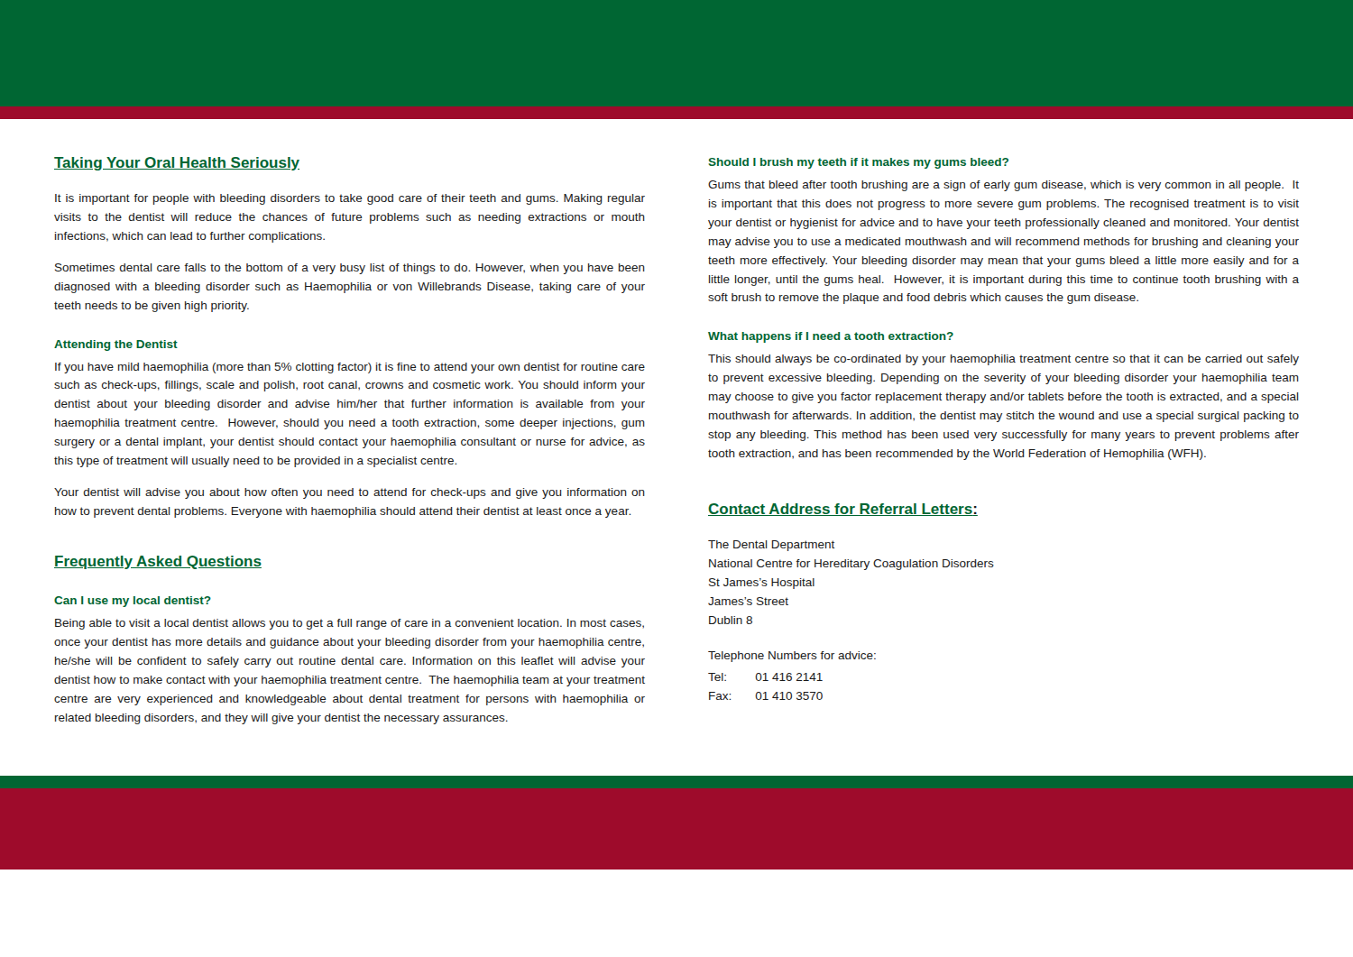Taking Your Oral Health Seriously
It is important for people with bleeding disorders to take good care of their teeth and gums. Making regular visits to the dentist will reduce the chances of future problems such as needing extractions or mouth infections, which can lead to further complications.
Sometimes dental care falls to the bottom of a very busy list of things to do. However, when you have been diagnosed with a bleeding disorder such as Haemophilia or von Willebrands Disease, taking care of your teeth needs to be given high priority.
Attending the Dentist
If you have mild haemophilia (more than 5% clotting factor) it is fine to attend your own dentist for routine care such as check-ups, fillings, scale and polish, root canal, crowns and cosmetic work. You should inform your dentist about your bleeding disorder and advise him/her that further information is available from your haemophilia treatment centre. However, should you need a tooth extraction, some deeper injections, gum surgery or a dental implant, your dentist should contact your haemophilia consultant or nurse for advice, as this type of treatment will usually need to be provided in a specialist centre.
Your dentist will advise you about how often you need to attend for check-ups and give you information on how to prevent dental problems. Everyone with haemophilia should attend their dentist at least once a year.
Frequently Asked Questions
Can I use my local dentist?
Being able to visit a local dentist allows you to get a full range of care in a convenient location. In most cases, once your dentist has more details and guidance about your bleeding disorder from your haemophilia centre, he/she will be confident to safely carry out routine dental care. Information on this leaflet will advise your dentist how to make contact with your haemophilia treatment centre. The haemophilia team at your treatment centre are very experienced and knowledgeable about dental treatment for persons with haemophilia or related bleeding disorders, and they will give your dentist the necessary assurances.
Should I brush my teeth if it makes my gums bleed?
Gums that bleed after tooth brushing are a sign of early gum disease, which is very common in all people. It is important that this does not progress to more severe gum problems. The recognised treatment is to visit your dentist or hygienist for advice and to have your teeth professionally cleaned and monitored. Your dentist may advise you to use a medicated mouthwash and will recommend methods for brushing and cleaning your teeth more effectively. Your bleeding disorder may mean that your gums bleed a little more easily and for a little longer, until the gums heal. However, it is important during this time to continue tooth brushing with a soft brush to remove the plaque and food debris which causes the gum disease.
What happens if I need a tooth extraction?
This should always be co-ordinated by your haemophilia treatment centre so that it can be carried out safely to prevent excessive bleeding. Depending on the severity of your bleeding disorder your haemophilia team may choose to give you factor replacement therapy and/or tablets before the tooth is extracted, and a special mouthwash for afterwards. In addition, the dentist may stitch the wound and use a special surgical packing to stop any bleeding. This method has been used very successfully for many years to prevent problems after tooth extraction, and has been recommended by the World Federation of Hemophilia (WFH).
Contact Address for Referral Letters:
The Dental Department
National Centre for Hereditary Coagulation Disorders
St James’s Hospital
James’s Street
Dublin 8
Telephone Numbers for advice:
| Tel: | 01 416 2141 |
| Fax: | 01 410 3570 |